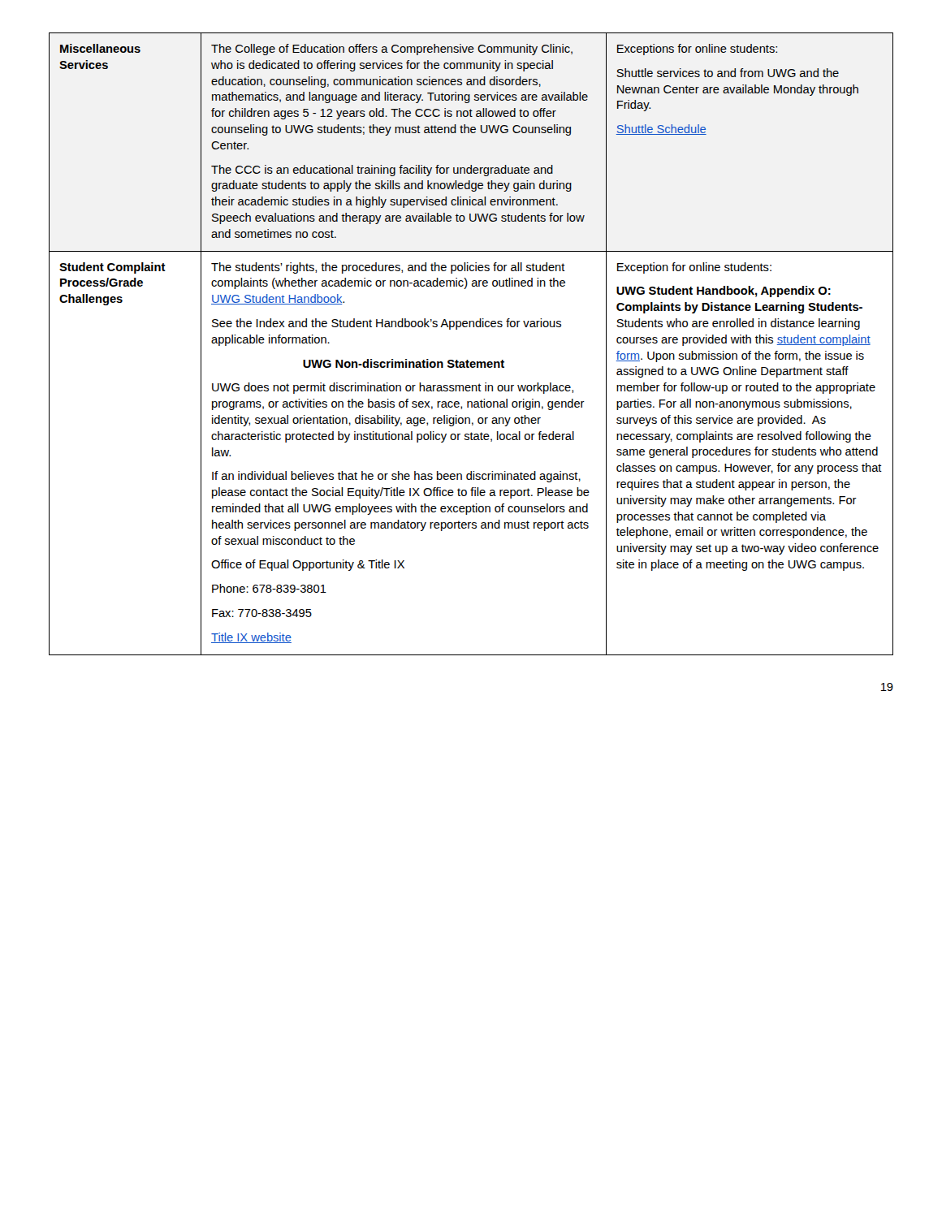| Miscellaneous Services | The College of Education offers a Comprehensive Community Clinic, who is dedicated to offering services for the community in special education, counseling, communication sciences and disorders, mathematics, and language and literacy. Tutoring services are available for children ages 5 - 12 years old. The CCC is not allowed to offer counseling to UWG students; they must attend the UWG Counseling Center. The CCC is an educational training facility for undergraduate and graduate students to apply the skills and knowledge they gain during their academic studies in a highly supervised clinical environment. Speech evaluations and therapy are available to UWG students for low and sometimes no cost. | Exceptions for online students: Shuttle services to and from UWG and the Newnan Center are available Monday through Friday. Shuttle Schedule |
| Student Complaint Process/Grade Challenges | The students’ rights, the procedures, and the policies for all student complaints (whether academic or non-academic) are outlined in the UWG Student Handbook . See the Index and the Student Handbook’s Appendices for various applicable information. UWG Non-discrimination Statement UWG does not permit discrimination or harassment in our workplace, programs, or activities on the basis of sex, race, national origin, gender identity, sexual orientation, disability, age, religion, or any other characteristic protected by institutional policy or state, local or federal law. If an individual believes that he or she has been discriminated against, please contact the Social Equity/Title IX Office to file a report. Please be reminded that all UWG employees with the exception of counselors and health services personnel are mandatory reporters and must report acts of sexual misconduct to the Office of Equal Opportunity & Title IX Phone: 678-839-3801 Fax: 770-838-3495 Title IX website | Exception for online students: UWG Student Handbook, Appendix O: Complaints by Distance Learning Students- Students who are enrolled in distance learning courses are provided with this student complaint form . Upon submission of the form, the issue is assigned to a UWG Online Department staff member for follow-up or routed to the appropriate parties. For all non-anonymous submissions, surveys of this service are provided. As necessary, complaints are resolved following the same general procedures for students who attend classes on campus. However, for any process that requires that a student appear in person, the university may make other arrangements. For processes that cannot be completed via telephone, email or written correspondence, the university may set up a two-way video conference site in place of a meeting on the UWG campus. |
19